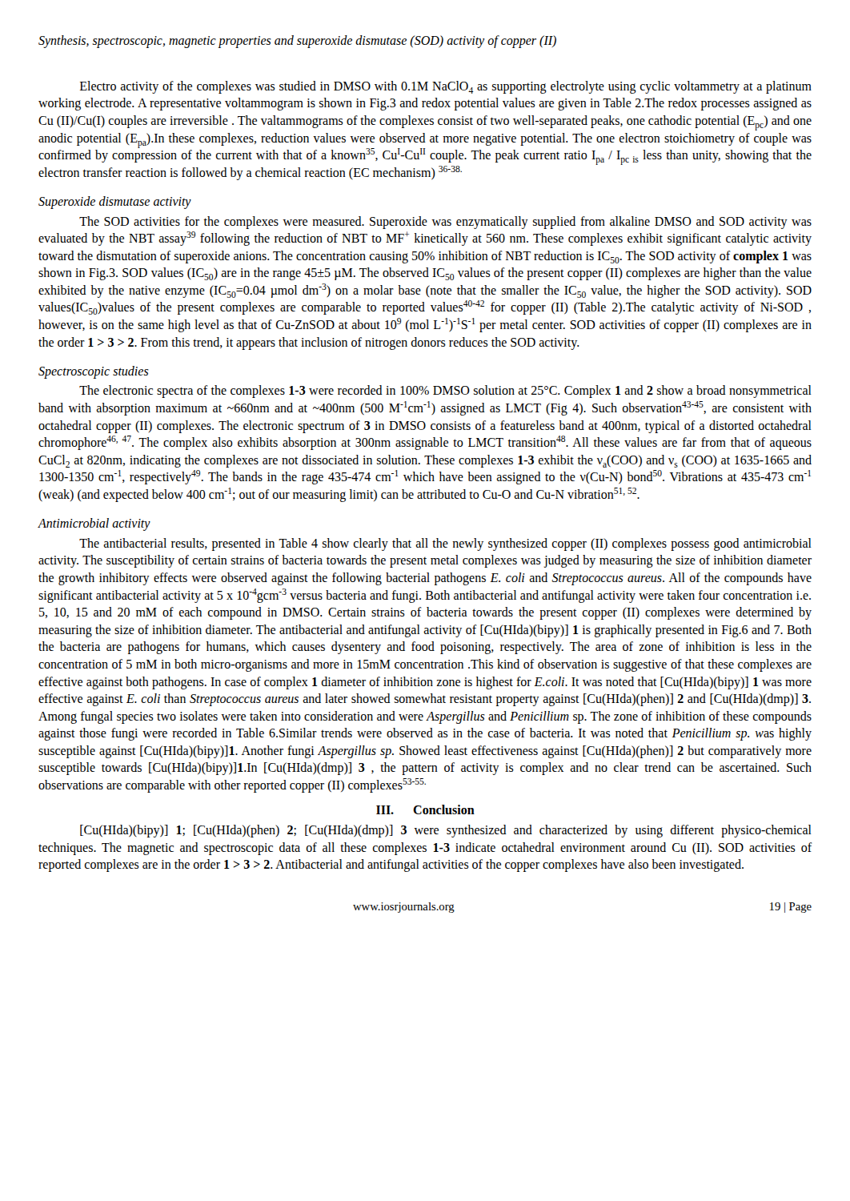Synthesis, spectroscopic, magnetic properties and superoxide dismutase (SOD) activity of copper (II)
Electro activity of the complexes was studied in DMSO with 0.1M NaClO4 as supporting electrolyte using cyclic voltammetry at a platinum working electrode. A representative voltammogram is shown in Fig.3 and redox potential values are given in Table 2.The redox processes assigned as Cu (II)/Cu(I) couples are irreversible . The valtammograms of the complexes consist of two well-separated peaks, one cathodic potential (Epc) and one anodic potential (Epa).In these complexes, reduction values were observed at more negative potential. The one electron stoichiometry of couple was confirmed by compression of the current with that of a known35, CuI-CuII couple. The peak current ratio Ipa / Ipc is less than unity, showing that the electron transfer reaction is followed by a chemical reaction (EC mechanism) 36-38.
Superoxide dismutase activity
The SOD activities for the complexes were measured. Superoxide was enzymatically supplied from alkaline DMSO and SOD activity was evaluated by the NBT assay39 following the reduction of NBT to MF+ kinetically at 560 nm. These complexes exhibit significant catalytic activity toward the dismutation of superoxide anions. The concentration causing 50% inhibition of NBT reduction is IC50. The SOD activity of complex 1 was shown in Fig.3. SOD values (IC50) are in the range 45±5 µM. The observed IC50 values of the present copper (II) complexes are higher than the value exhibited by the native enzyme (IC50=0.04 µmol dm-3) on a molar base (note that the smaller the IC50 value, the higher the SOD activity). SOD values(IC50)values of the present complexes are comparable to reported values40-42 for copper (II) (Table 2).The catalytic activity of Ni-SOD , however, is on the same high level as that of Cu-ZnSOD at about 109 (mol L-1)-1S-1 per metal center. SOD activities of copper (II) complexes are in the order 1 > 3 > 2. From this trend, it appears that inclusion of nitrogen donors reduces the SOD activity.
Spectroscopic studies
The electronic spectra of the complexes 1-3 were recorded in 100% DMSO solution at 25°C. Complex 1 and 2 show a broad nonsymmetrical band with absorption maximum at ~660nm and at ~400nm (500 M-1cm-1) assigned as LMCT (Fig 4). Such observation43-45, are consistent with octahedral copper (II) complexes. The electronic spectrum of 3 in DMSO consists of a featureless band at 400nm, typical of a distorted octahedral chromophore46, 47. The complex also exhibits absorption at 300nm assignable to LMCT transition48. All these values are far from that of aqueous CuCl2 at 820nm, indicating the complexes are not dissociated in solution. These complexes 1-3 exhibit the νa(COO) and νs (COO) at 1635-1665 and 1300-1350 cm-1, respectively49. The bands in the rage 435-474 cm-1 which have been assigned to the ν(Cu-N) bond50. Vibrations at 435-473 cm-1 (weak) (and expected below 400 cm-1; out of our measuring limit) can be attributed to Cu-O and Cu-N vibration51, 52.
Antimicrobial activity
The antibacterial results, presented in Table 4 show clearly that all the newly synthesized copper (II) complexes possess good antimicrobial activity. The susceptibility of certain strains of bacteria towards the present metal complexes was judged by measuring the size of inhibition diameter the growth inhibitory effects were observed against the following bacterial pathogens E. coli and Streptococcus aureus. All of the compounds have significant antibacterial activity at 5 x 10-4gcm-3 versus bacteria and fungi. Both antibacterial and antifungal activity were taken four concentration i.e. 5, 10, 15 and 20 mM of each compound in DMSO. Certain strains of bacteria towards the present copper (II) complexes were determined by measuring the size of inhibition diameter. The antibacterial and antifungal activity of [Cu(HIda)(bipy)] 1 is graphically presented in Fig.6 and 7. Both the bacteria are pathogens for humans, which causes dysentery and food poisoning, respectively. The area of zone of inhibition is less in the concentration of 5 mM in both micro-organisms and more in 15mM concentration .This kind of observation is suggestive of that these complexes are effective against both pathogens. In case of complex 1 diameter of inhibition zone is highest for E.coli. It was noted that [Cu(HIda)(bipy)] 1 was more effective against E. coli than Streptococcus aureus and later showed somewhat resistant property against [Cu(HIda)(phen)] 2 and [Cu(HIda)(dmp)] 3. Among fungal species two isolates were taken into consideration and were Aspergillus and Penicillium sp. The zone of inhibition of these compounds against those fungi were recorded in Table 6.Similar trends were observed as in the case of bacteria. It was noted that Penicillium sp. was highly susceptible against [Cu(HIda)(bipy)]1. Another fungi Aspergillus sp. Showed least effectiveness against [Cu(HIda)(phen)] 2 but comparatively more susceptible towards [Cu(HIda)(bipy)]1.In [Cu(HIda)(dmp)] 3 , the pattern of activity is complex and no clear trend can be ascertained. Such observations are comparable with other reported copper (II) complexes53-55.
III. Conclusion
[Cu(HIda)(bipy)] 1; [Cu(HIda)(phen) 2; [Cu(HIda)(dmp)] 3 were synthesized and characterized by using different physico-chemical techniques. The magnetic and spectroscopic data of all these complexes 1-3 indicate octahedral environment around Cu (II). SOD activities of reported complexes are in the order 1 > 3 > 2. Antibacterial and antifungal activities of the copper complexes have also been investigated.
www.iosrjournals.org 19 | Page